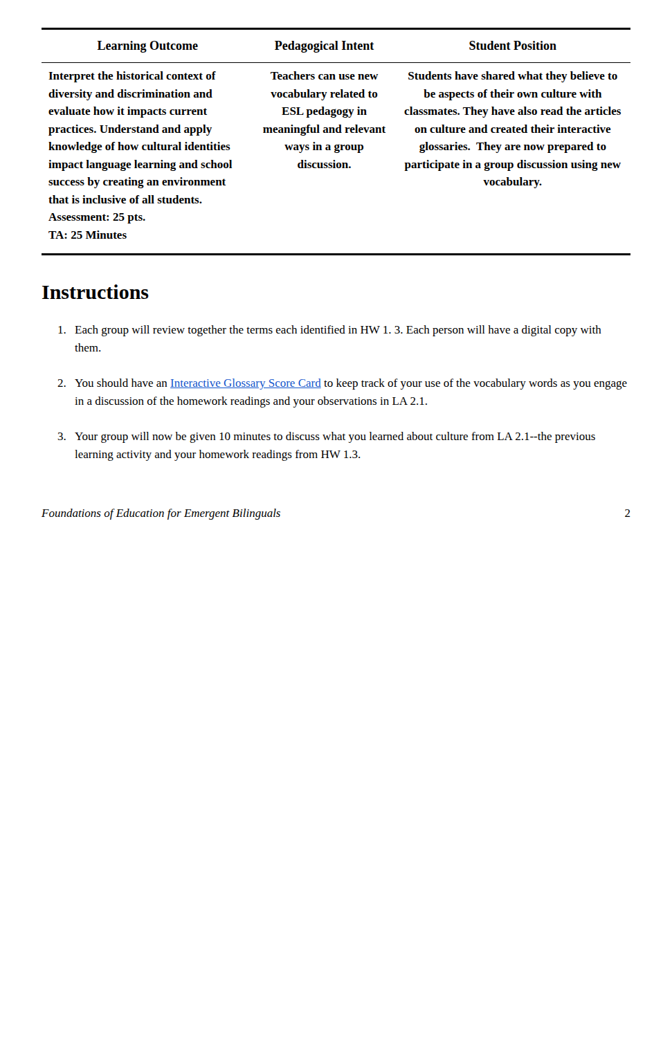| Learning Outcome | Pedagogical Intent | Student Position |
| --- | --- | --- |
| Interpret the historical context of diversity and discrimination and evaluate how it impacts current practices. Understand and apply knowledge of how cultural identities impact language learning and school success by creating an environment that is inclusive of all students. Assessment: 25 pts. TA: 25 Minutes | Teachers can use new vocabulary related to ESL pedagogy in meaningful and relevant ways in a group discussion. | Students have shared what they believe to be aspects of their own culture with classmates. They have also read the articles on culture and created their interactive glossaries. They are now prepared to participate in a group discussion using new vocabulary. |
Instructions
Each group will review together the terms each identified in HW 1. 3. Each person will have a digital copy with them.
You should have an Interactive Glossary Score Card to keep track of your use of the vocabulary words as you engage in a discussion of the homework readings and your observations in LA 2.1.
Your group will now be given 10 minutes to discuss what you learned about culture from LA 2.1--the previous learning activity and your homework readings from HW 1.3.
Foundations of Education for Emergent Bilinguals 2